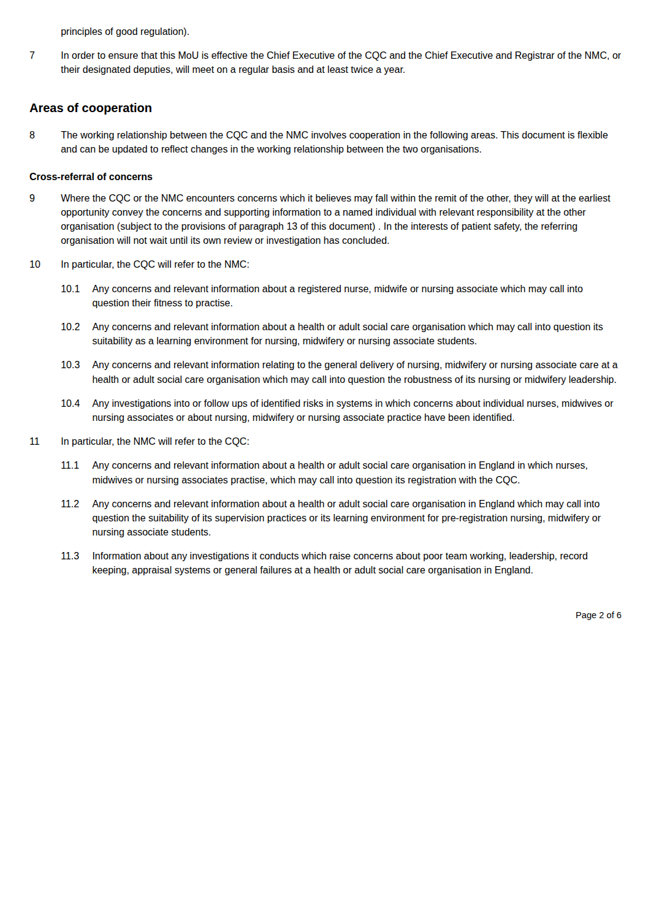principles of good regulation).
7
In order to ensure that this MoU is effective the Chief Executive of the CQC and the Chief Executive and Registrar of the NMC, or their designated deputies, will meet on a regular basis and at least twice a year.
Areas of cooperation
8
The working relationship between the CQC and the NMC involves cooperation in the following areas. This document is flexible and can be updated to reflect changes in the working relationship between the two organisations.
Cross-referral of concerns
9
Where the CQC or the NMC encounters concerns which it believes may fall within the remit of the other, they will at the earliest opportunity convey the concerns and supporting information to a named individual with relevant responsibility at the other organisation (subject to the provisions of paragraph 13 of this document) . In the interests of patient safety, the referring organisation will not wait until its own review or investigation has concluded.
10
In particular, the CQC will refer to the NMC:
10.1
Any concerns and relevant information about a registered nurse, midwife or nursing associate which may call into question their fitness to practise.
10.2
Any concerns and relevant information about a health or adult social care organisation which may call into question its suitability as a learning environment for nursing, midwifery or nursing associate students.
10.3
Any concerns and relevant information relating to the general delivery of nursing, midwifery or nursing associate care at a health or adult social care organisation which may call into question the robustness of its nursing or midwifery leadership.
10.4
Any investigations into or follow ups of identified risks in systems in which concerns about individual nurses, midwives or nursing associates or about nursing, midwifery or nursing associate practice have been identified.
11
In particular, the NMC will refer to the CQC:
11.1
Any concerns and relevant information about a health or adult social care organisation in England in which nurses, midwives or nursing associates practise, which may call into question its registration with the CQC.
11.2
Any concerns and relevant information about a health or adult social care organisation in England which may call into question the suitability of its supervision practices or its learning environment for pre-registration nursing, midwifery or nursing associate students.
11.3
Information about any investigations it conducts which raise concerns about poor team working, leadership, record keeping, appraisal systems or general failures at a health or adult social care organisation in England.
Page 2 of 6